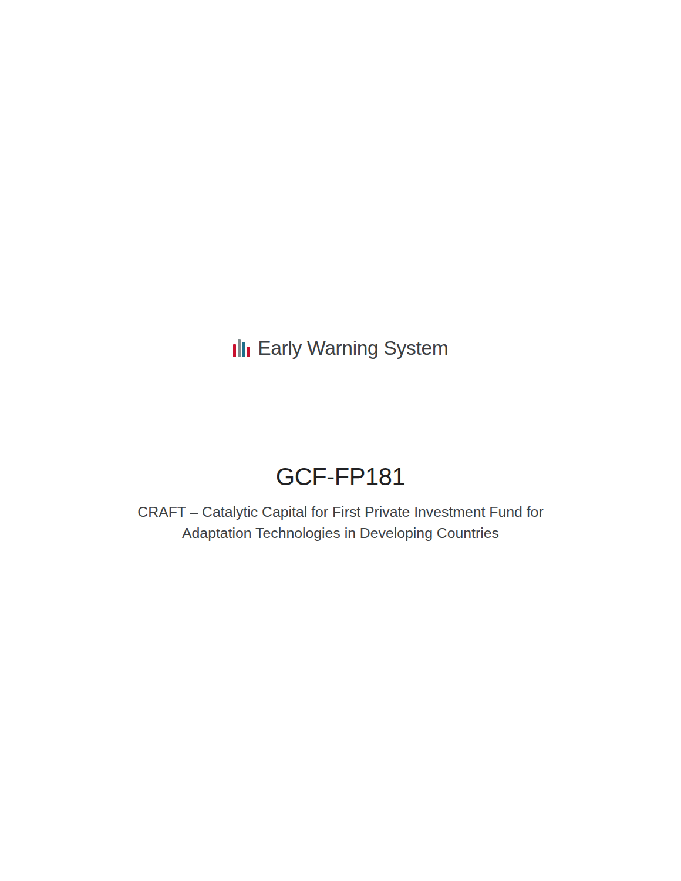Early Warning System
GCF-FP181
CRAFT – Catalytic Capital for First Private Investment Fund for Adaptation Technologies in Developing Countries